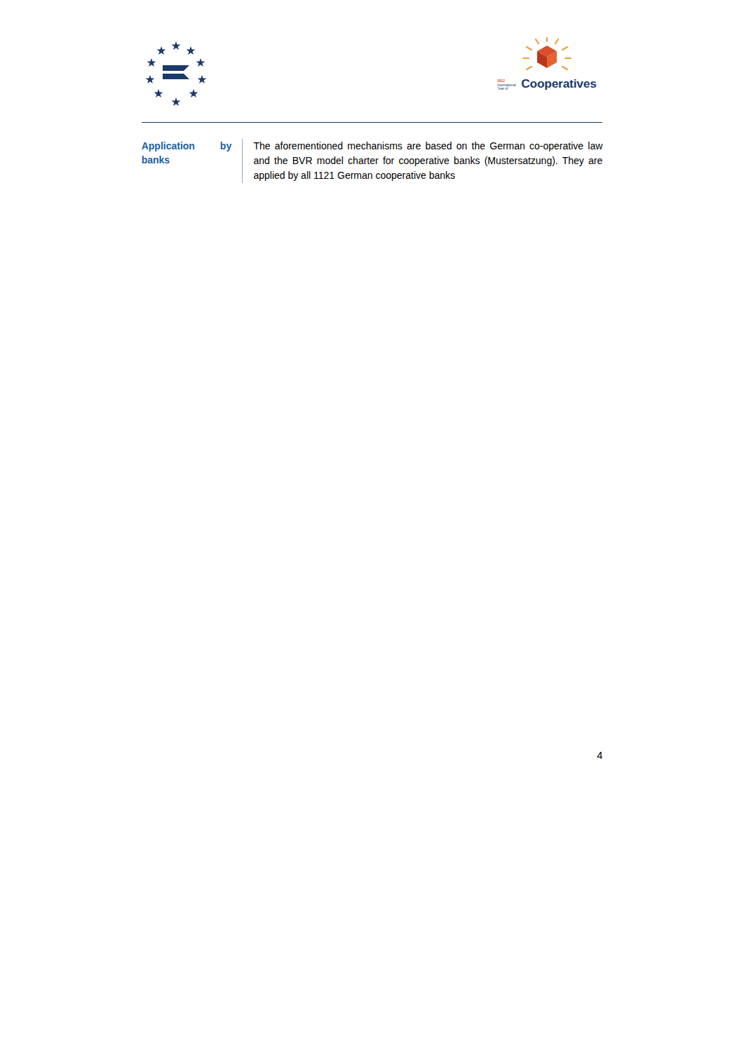2012
International
Year of
Cooperatives
Application by
banks
The aforementioned mechanisms are based on the German co-operative law and the BVR model charter for cooperative banks (Mustersatzung). They are applied by all 1121 German cooperative banks
4